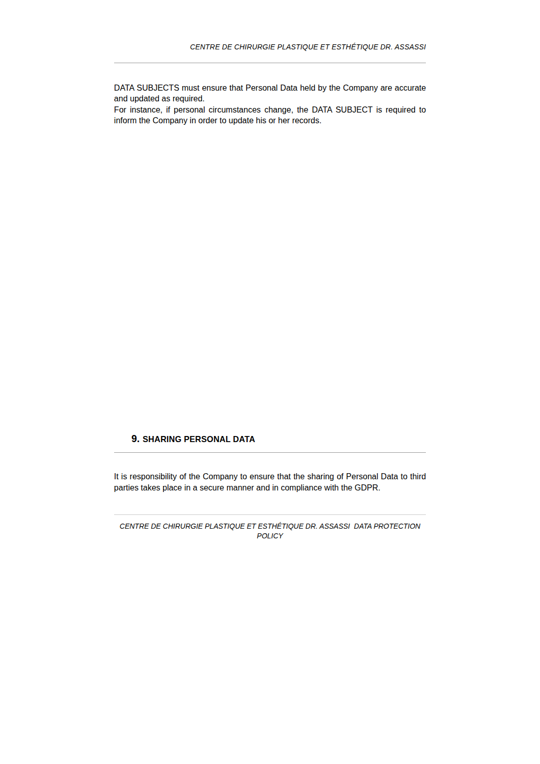CENTRE DE CHIRURGIE PLASTIQUE ET ESTHÉTIQUE DR. ASSASSI
DATA SUBJECTS must ensure that Personal Data held by the Company are accurate and updated as required.
For instance, if personal circumstances change, the DATA SUBJECT is required to inform the Company in order to update his or her records.
9. SHARING PERSONAL DATA
It is responsibility of the Company to ensure that the sharing of Personal Data to third parties takes place in a secure manner and in compliance with the GDPR.
CENTRE DE CHIRURGIE PLASTIQUE ET ESTHÉTIQUE DR. ASSASSI DATA PROTECTION POLICY